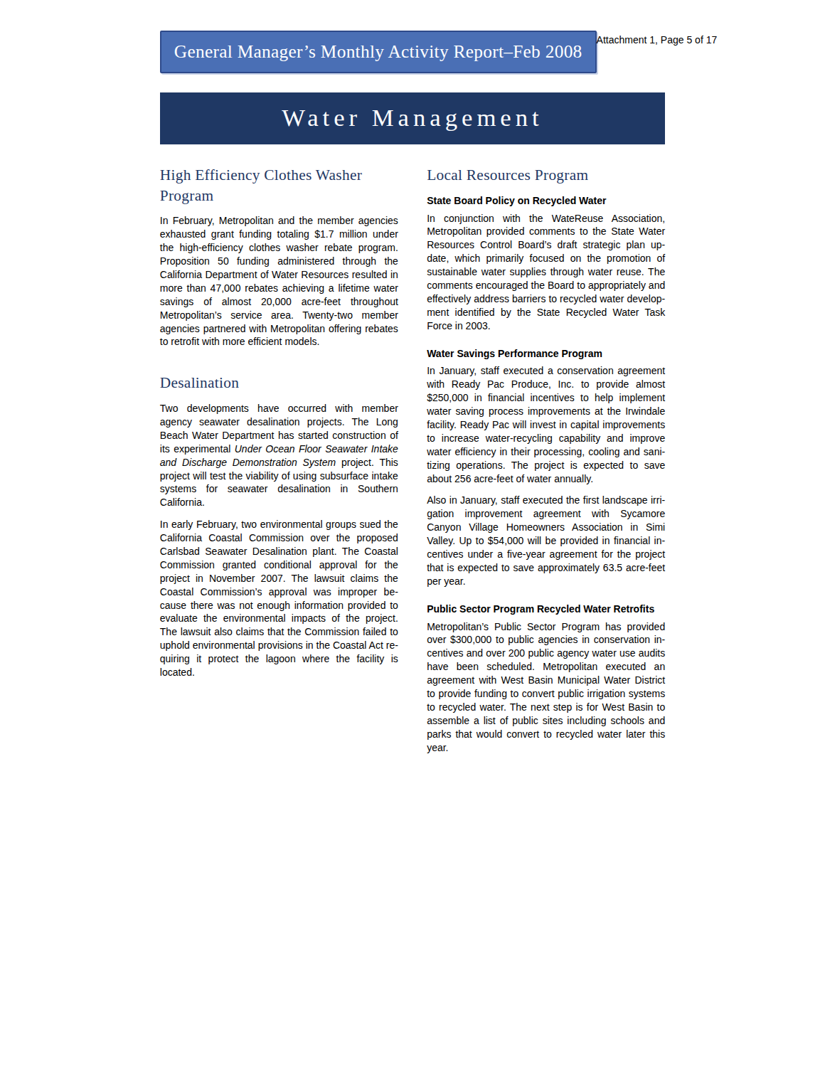General Manager’s Monthly Activity Report–Feb 2008
Attachment 1, Page 5 of 17
Water Management
High Efficiency Clothes Washer Program
In February, Metropolitan and the member agencies exhausted grant funding totaling $1.7 million under the high-efficiency clothes washer rebate program. Proposition 50 funding administered through the California Department of Water Resources resulted in more than 47,000 rebates achieving a lifetime water savings of almost 20,000 acre-feet throughout Metropolitan’s service area. Twenty-two member agencies partnered with Metropolitan offering rebates to retrofit with more efficient models.
Desalination
Two developments have occurred with member agency seawater desalination projects. The Long Beach Water Department has started construction of its experimental Under Ocean Floor Seawater Intake and Discharge Demonstration System project. This project will test the viability of using subsurface intake systems for seawater desalination in Southern California.
In early February, two environmental groups sued the California Coastal Commission over the proposed Carlsbad Seawater Desalination plant. The Coastal Commission granted conditional approval for the project in November 2007. The lawsuit claims the Coastal Commission’s approval was improper because there was not enough information provided to evaluate the environmental impacts of the project. The lawsuit also claims that the Commission failed to uphold environmental provisions in the Coastal Act requiring it protect the lagoon where the facility is located.
Local Resources Program
State Board Policy on Recycled Water
In conjunction with the WateReuse Association, Metropolitan provided comments to the State Water Resources Control Board’s draft strategic plan update, which primarily focused on the promotion of sustainable water supplies through water reuse. The comments encouraged the Board to appropriately and effectively address barriers to recycled water development identified by the State Recycled Water Task Force in 2003.
Water Savings Performance Program
In January, staff executed a conservation agreement with Ready Pac Produce, Inc. to provide almost $250,000 in financial incentives to help implement water saving process improvements at the Irwindale facility. Ready Pac will invest in capital improvements to increase water-recycling capability and improve water efficiency in their processing, cooling and sanitizing operations. The project is expected to save about 256 acre-feet of water annually.
Also in January, staff executed the first landscape irrigation improvement agreement with Sycamore Canyon Village Homeowners Association in Simi Valley. Up to $54,000 will be provided in financial incentives under a five-year agreement for the project that is expected to save approximately 63.5 acre-feet per year.
Public Sector Program Recycled Water Retrofits
Metropolitan’s Public Sector Program has provided over $300,000 to public agencies in conservation incentives and over 200 public agency water use audits have been scheduled. Metropolitan executed an agreement with West Basin Municipal Water District to provide funding to convert public irrigation systems to recycled water. The next step is for West Basin to assemble a list of public sites including schools and parks that would convert to recycled water later this year.